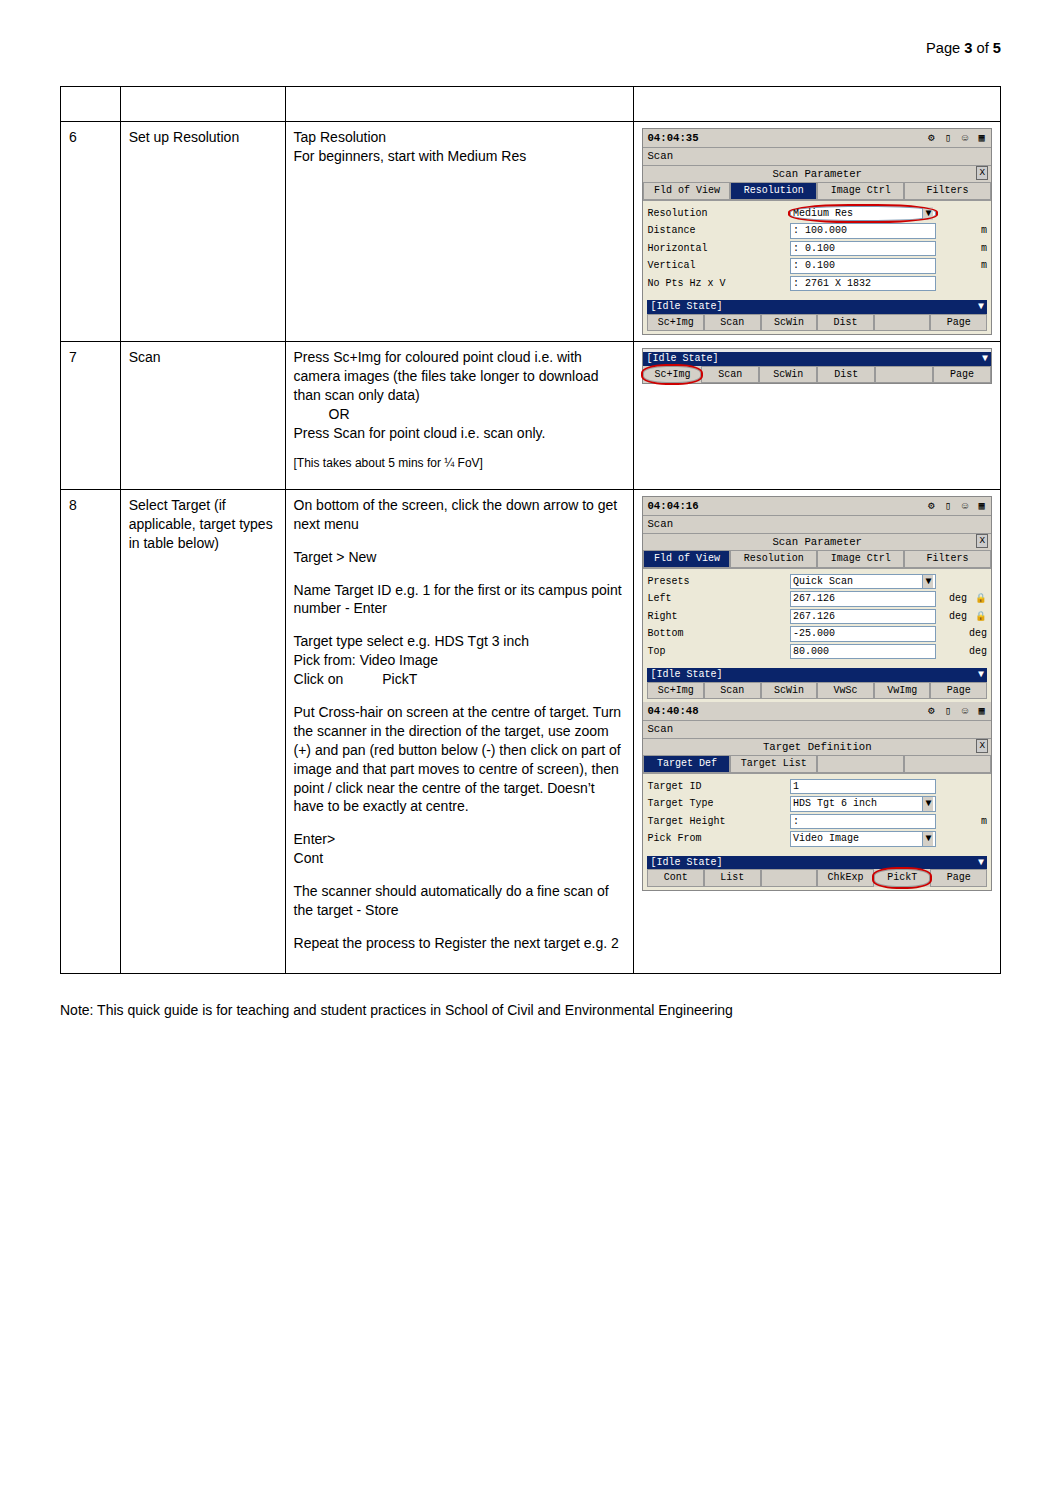Page 3 of 5
| 6 | Set up Resolution | Tap Resolution For beginners, start with Medium Res | 04:04:35 ⚙ ▯ ☺ ▦ Scan Scan Parameter X Fld of View Resolution Image Ctrl Filters Resolution Medium Res ▼ Distance : 100.000 m Horizontal : 0.100 m Vertical : 0.100 m No Pts Hz x V : 2761 X 1832 [Idle State] ▼ Sc+Img Scan ScWin Dist Page |
| 7 | Scan | Press Sc+Img for coloured point cloud i.e. with camera images (the files take longer to download than scan only data) OR Press Scan for point cloud i.e. scan only. [This takes about 5 mins for ¼ FoV] | [Idle State] ▼ Sc+Img Scan ScWin Dist Page |
| 8 | Select Target (if applicable, target types in table below) | On bottom of the screen, click the down arrow to get next menu Target > New Name Target ID e.g. 1 for the first or its campus point number - Enter Target type select e.g. HDS Tgt 3 inch Pick from: Video Image Click on PickT Put Cross-hair on screen at the centre of target. Turn the scanner in the direction of the target, use zoom (+) and pan (red button below (-) then click on part of image and that part moves to centre of screen), then point / click near the centre of the target. Doesn’t have to be exactly at centre. Enter> Cont The scanner should automatically do a fine scan of the target - Store Repeat the process to Register the next target e.g. 2 | 04:04:16 ⚙ ▯ ☺ ▦ Scan Scan Parameter X Fld of View Resolution Image Ctrl Filters Presets Quick Scan ▼ Left 267.126 deg 🔒 Right 267.126 deg 🔒 Bottom -25.000 deg Top 80.000 deg [Idle State] ▼ Sc+Img Scan ScWin VwSc VwImg Page 04:40:48 ⚙ ▯ ☺ ▦ Scan Target Definition X Target Def Target List Target ID 1 Target Type HDS Tgt 6 inch ▼ Target Height : m Pick From Video Image ▼ [Idle State] ▼ Cont List ChkExp PickT Page |
Note: This quick guide is for teaching and student practices in School of Civil and Environmental Engineering